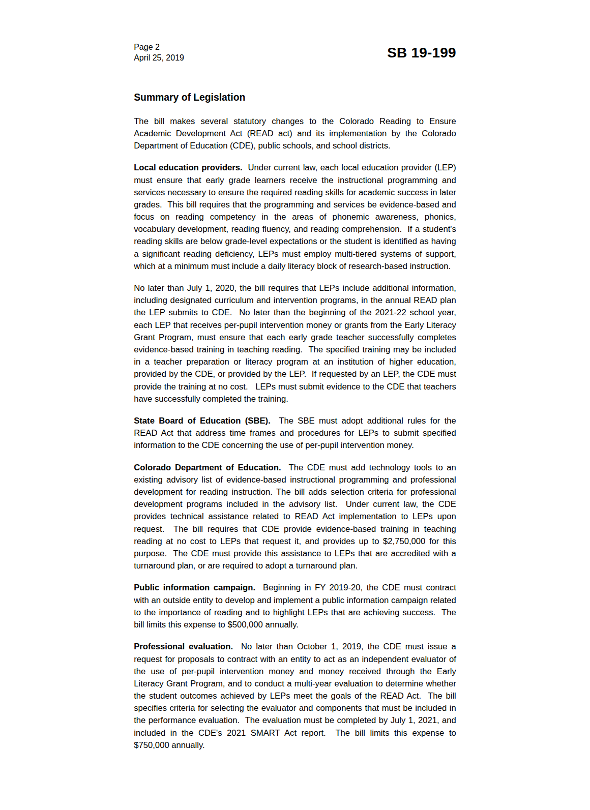Page 2 April 25, 2019
SB 19-199
Summary of Legislation
The bill makes several statutory changes to the Colorado Reading to Ensure Academic Development Act (READ act) and its implementation by the Colorado Department of Education (CDE), public schools, and school districts.
Local education providers. Under current law, each local education provider (LEP) must ensure that early grade learners receive the instructional programming and services necessary to ensure the required reading skills for academic success in later grades. This bill requires that the programming and services be evidence-based and focus on reading competency in the areas of phonemic awareness, phonics, vocabulary development, reading fluency, and reading comprehension. If a student's reading skills are below grade-level expectations or the student is identified as having a significant reading deficiency, LEPs must employ multi-tiered systems of support, which at a minimum must include a daily literacy block of research-based instruction.
No later than July 1, 2020, the bill requires that LEPs include additional information, including designated curriculum and intervention programs, in the annual READ plan the LEP submits to CDE. No later than the beginning of the 2021-22 school year, each LEP that receives per-pupil intervention money or grants from the Early Literacy Grant Program, must ensure that each early grade teacher successfully completes evidence-based training in teaching reading. The specified training may be included in a teacher preparation or literacy program at an institution of higher education, provided by the CDE, or provided by the LEP. If requested by an LEP, the CDE must provide the training at no cost. LEPs must submit evidence to the CDE that teachers have successfully completed the training.
State Board of Education (SBE). The SBE must adopt additional rules for the READ Act that address time frames and procedures for LEPs to submit specified information to the CDE concerning the use of per-pupil intervention money.
Colorado Department of Education. The CDE must add technology tools to an existing advisory list of evidence-based instructional programming and professional development for reading instruction. The bill adds selection criteria for professional development programs included in the advisory list. Under current law, the CDE provides technical assistance related to READ Act implementation to LEPs upon request. The bill requires that CDE provide evidence-based training in teaching reading at no cost to LEPs that request it, and provides up to $2,750,000 for this purpose. The CDE must provide this assistance to LEPs that are accredited with a turnaround plan, or are required to adopt a turnaround plan.
Public information campaign. Beginning in FY 2019-20, the CDE must contract with an outside entity to develop and implement a public information campaign related to the importance of reading and to highlight LEPs that are achieving success. The bill limits this expense to $500,000 annually.
Professional evaluation. No later than October 1, 2019, the CDE must issue a request for proposals to contract with an entity to act as an independent evaluator of the use of per-pupil intervention money and money received through the Early Literacy Grant Program, and to conduct a multi-year evaluation to determine whether the student outcomes achieved by LEPs meet the goals of the READ Act. The bill specifies criteria for selecting the evaluator and components that must be included in the performance evaluation. The evaluation must be completed by July 1, 2021, and included in the CDE's 2021 SMART Act report. The bill limits this expense to $750,000 annually.